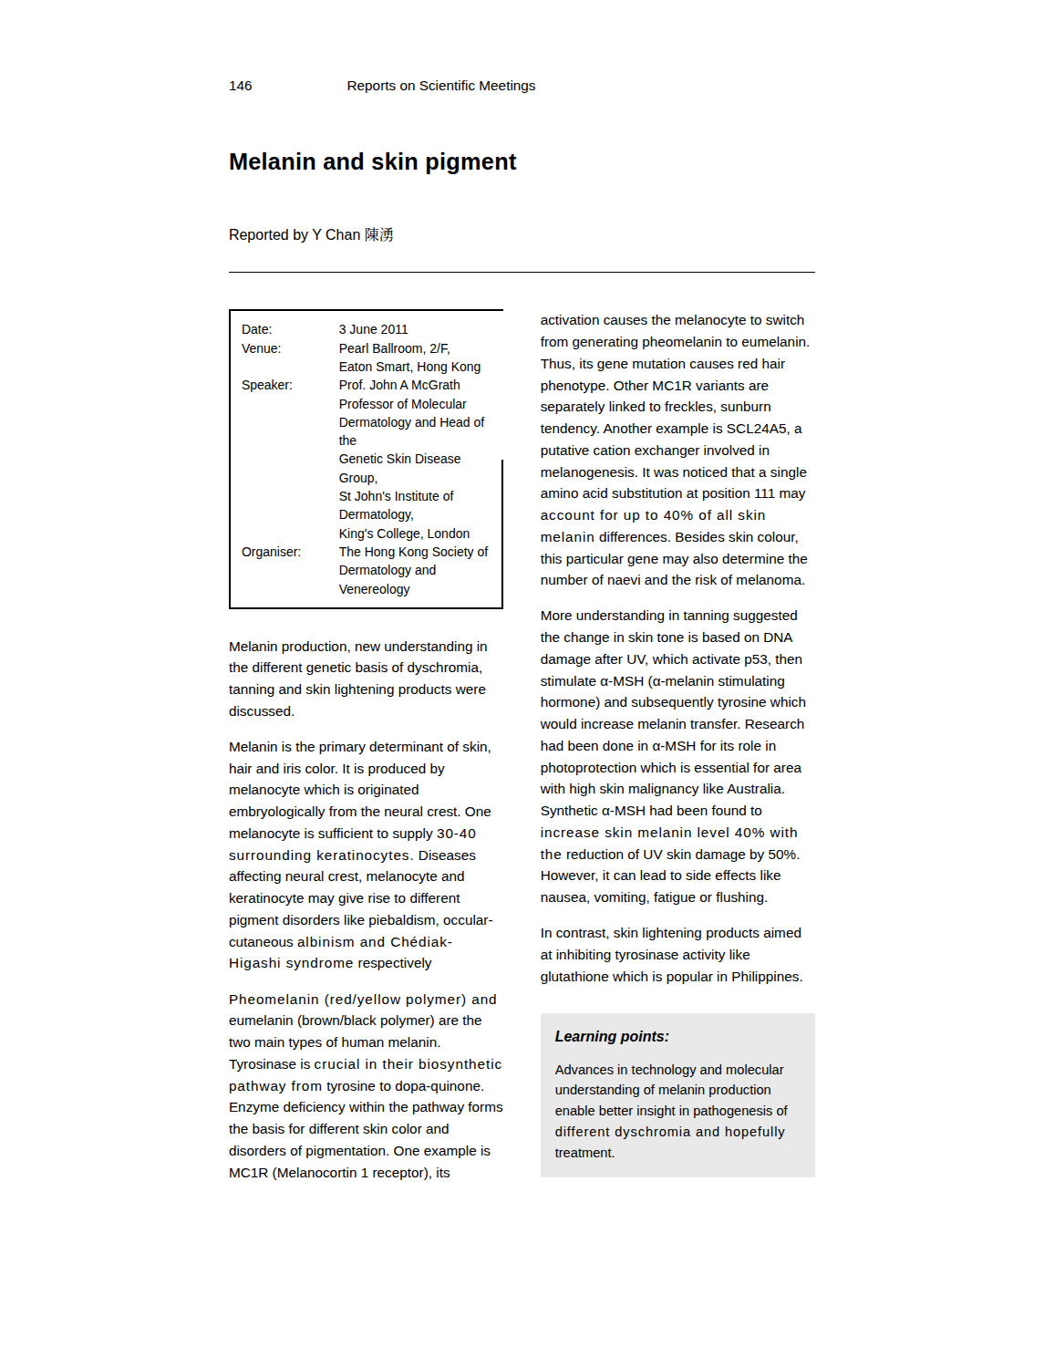146
Reports on Scientific Meetings
Melanin and skin pigment
Reported by Y Chan 陳湧
| Date: | 3 June 2011 |
| Venue: | Pearl Ballroom, 2/F, Eaton Smart, Hong Kong |
| Speaker: | Prof. John A McGrath Professor of Molecular Dermatology and Head of the Genetic Skin Disease Group, St John's Institute of Dermatology, King's College, London |
| Organiser: | The Hong Kong Society of Dermatology and Venereology |
Melanin production, new understanding in the different genetic basis of dyschromia, tanning and skin lightening products were discussed.
Melanin is the primary determinant of skin, hair and iris color. It is produced by melanocyte which is originated embryologically from the neural crest. One melanocyte is sufficient to supply 30-40 surrounding keratinocytes. Diseases affecting neural crest, melanocyte and keratinocyte may give rise to different pigment disorders like piebaldism, occular-cutaneous albinism and Chédiak-Higashi syndrome respectively
Pheomelanin (red/yellow polymer) and eumelanin (brown/black polymer) are the two main types of human melanin. Tyrosinase is crucial in their biosynthetic pathway from tyrosine to dopa-quinone. Enzyme deficiency within the pathway forms the basis for different skin color and disorders of pigmentation. One example is MC1R (Melanocortin 1 receptor), its activation causes the melanocyte to switch from generating pheomelanin to eumelanin. Thus, its gene mutation causes red hair phenotype. Other MC1R variants are separately linked to freckles, sunburn tendency. Another example is SCL24A5, a putative cation exchanger involved in melanogenesis. It was noticed that a single amino acid substitution at position 111 may account for up to 40% of all skin melanin differences. Besides skin colour, this particular gene may also determine the number of naevi and the risk of melanoma.
More understanding in tanning suggested the change in skin tone is based on DNA damage after UV, which activate p53, then stimulate α-MSH (α-melanin stimulating hormone) and subsequently tyrosine which would increase melanin transfer. Research had been done in α-MSH for its role in photoprotection which is essential for area with high skin malignancy like Australia. Synthetic α-MSH had been found to increase skin melanin level 40% with the reduction of UV skin damage by 50%. However, it can lead to side effects like nausea, vomiting, fatigue or flushing.
In contrast, skin lightening products aimed at inhibiting tyrosinase activity like glutathione which is popular in Philippines.
Learning points:
Advances in technology and molecular understanding of melanin production enable better insight in pathogenesis of different dyschromia and hopefully treatment.